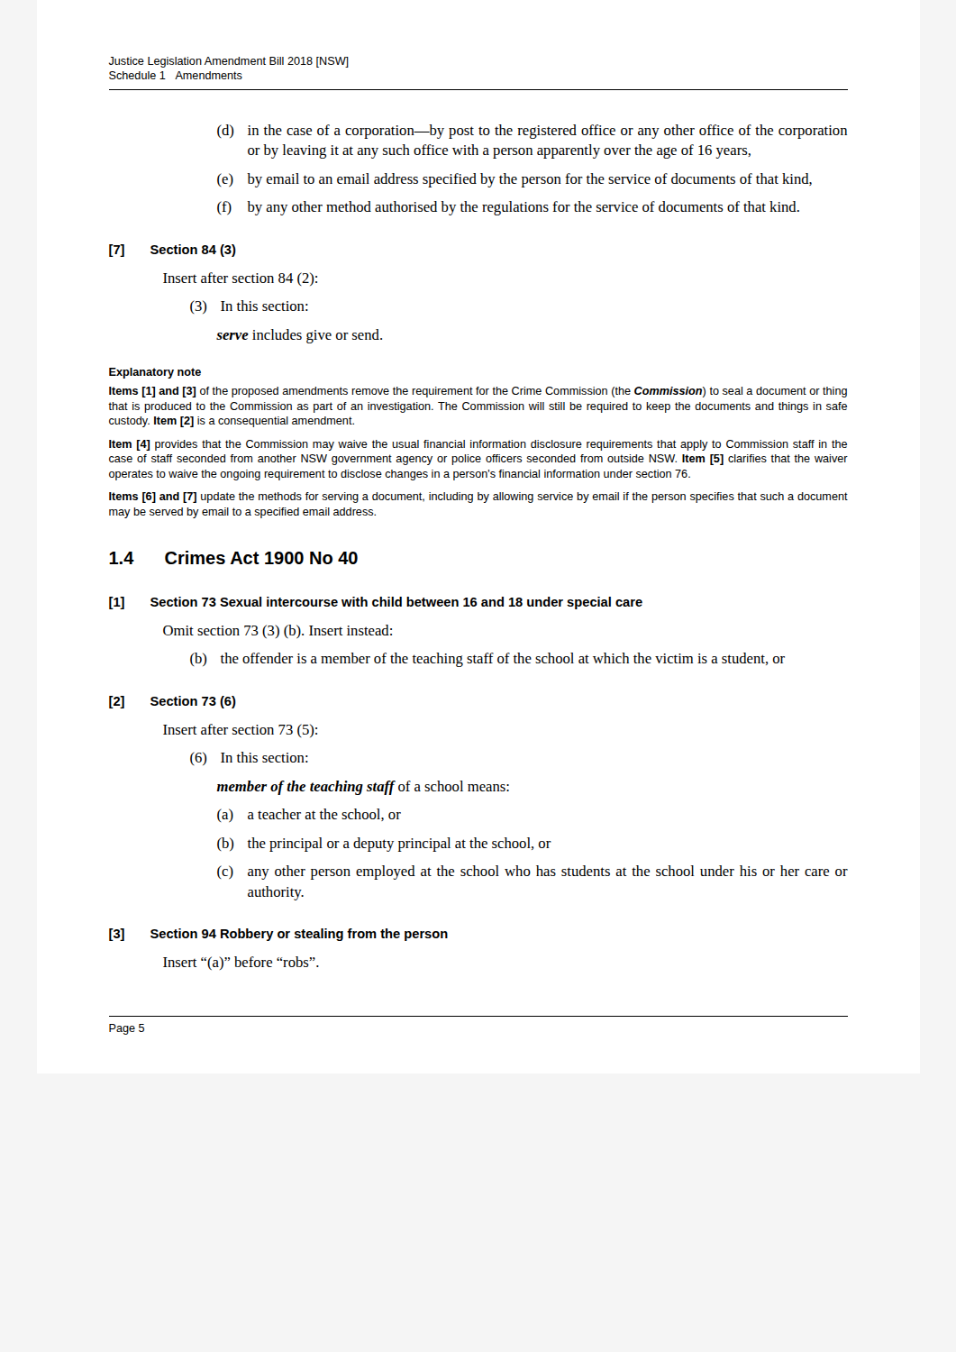Justice Legislation Amendment Bill 2018 [NSW]
Schedule 1 Amendments
(d) in the case of a corporation—by post to the registered office or any other office of the corporation or by leaving it at any such office with a person apparently over the age of 16 years,
(e) by email to an email address specified by the person for the service of documents of that kind,
(f) by any other method authorised by the regulations for the service of documents of that kind.
[7] Section 84 (3)
Insert after section 84 (2):
(3) In this section:
serve includes give or send.
Explanatory note
Items [1] and [3] of the proposed amendments remove the requirement for the Crime Commission (the Commission) to seal a document or thing that is produced to the Commission as part of an investigation. The Commission will still be required to keep the documents and things in safe custody. Item [2] is a consequential amendment.
Item [4] provides that the Commission may waive the usual financial information disclosure requirements that apply to Commission staff in the case of staff seconded from another NSW government agency or police officers seconded from outside NSW. Item [5] clarifies that the waiver operates to waive the ongoing requirement to disclose changes in a person's financial information under section 76.
Items [6] and [7] update the methods for serving a document, including by allowing service by email if the person specifies that such a document may be served by email to a specified email address.
1.4 Crimes Act 1900 No 40
[1] Section 73 Sexual intercourse with child between 16 and 18 under special care
Omit section 73 (3) (b). Insert instead:
(b) the offender is a member of the teaching staff of the school at which the victim is a student, or
[2] Section 73 (6)
Insert after section 73 (5):
(6) In this section:
member of the teaching staff of a school means:
(a) a teacher at the school, or
(b) the principal or a deputy principal at the school, or
(c) any other person employed at the school who has students at the school under his or her care or authority.
[3] Section 94 Robbery or stealing from the person
Insert “(a)” before “robs”.
Page 5